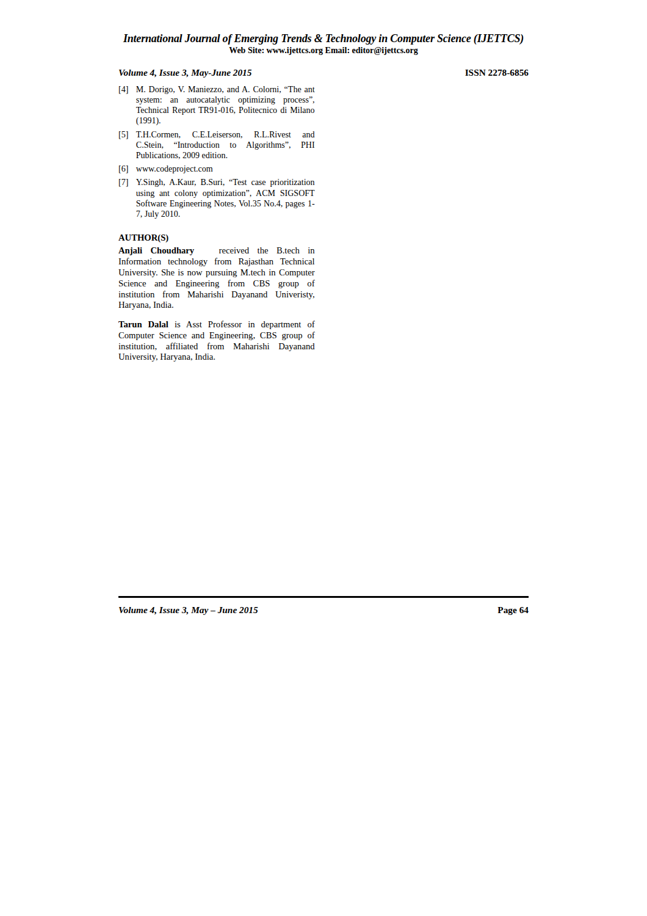International Journal of Emerging Trends & Technology in Computer Science (IJETTCS)
Web Site: www.ijettcs.org Email: editor@ijettcs.org
Volume 4, Issue 3, May-June 2015 ISSN 2278-6856
[4] M. Dorigo, V. Maniezzo, and A. Colorni, “The ant system: an autocatalytic optimizing process”, Technical Report TR91-016, Politecnico di Milano (1991).
[5] T.H.Cormen, C.E.Leiserson, R.L.Rivest and C.Stein, “Introduction to Algorithms”, PHI Publications, 2009 edition.
[6] www.codeproject.com
[7] Y.Singh, A.Kaur, B.Suri, “Test case prioritization using ant colony optimization”, ACM SIGSOFT Software Engineering Notes, Vol.35 No.4, pages 1-7, July 2010.
Author(s)
Anjali Choudhary received the B.tech in Information technology from Rajasthan Technical University. She is now pursuing M.tech in Computer Science and Engineering from CBS group of institution from Maharishi Dayanand Univeristy, Haryana, India.
Tarun Dalal is Asst Professor in department of Computer Science and Engineering, CBS group of institution, affiliated from Maharishi Dayanand University, Haryana, India.
Volume 4, Issue 3, May – June 2015 Page 64